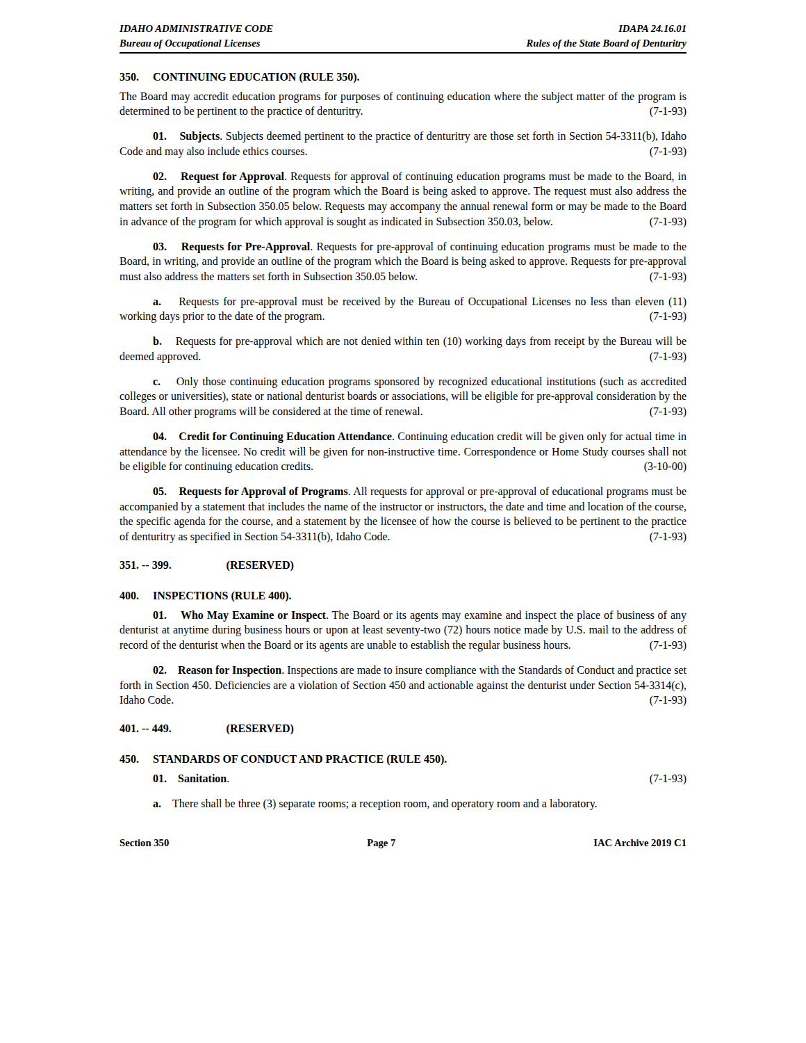IDAHO ADMINISTRATIVE CODE Bureau of Occupational Licenses
IDAPA 24.16.01 Rules of the State Board of Denturitry
350. CONTINUING EDUCATION (RULE 350).
The Board may accredit education programs for purposes of continuing education where the subject matter of the program is determined to be pertinent to the practice of denturitry. (7-1-93)
01. Subjects. Subjects deemed pertinent to the practice of denturitry are those set forth in Section 54-3311(b), Idaho Code and may also include ethics courses. (7-1-93)
02. Request for Approval. Requests for approval of continuing education programs must be made to the Board, in writing, and provide an outline of the program which the Board is being asked to approve. The request must also address the matters set forth in Subsection 350.05 below. Requests may accompany the annual renewal form or may be made to the Board in advance of the program for which approval is sought as indicated in Subsection 350.03, below. (7-1-93)
03. Requests for Pre-Approval. Requests for pre-approval of continuing education programs must be made to the Board, in writing, and provide an outline of the program which the Board is being asked to approve. Requests for pre-approval must also address the matters set forth in Subsection 350.05 below. (7-1-93)
a. Requests for pre-approval must be received by the Bureau of Occupational Licenses no less than eleven (11) working days prior to the date of the program. (7-1-93)
b. Requests for pre-approval which are not denied within ten (10) working days from receipt by the Bureau will be deemed approved. (7-1-93)
c. Only those continuing education programs sponsored by recognized educational institutions (such as accredited colleges or universities), state or national denturist boards or associations, will be eligible for pre-approval consideration by the Board. All other programs will be considered at the time of renewal. (7-1-93)
04. Credit for Continuing Education Attendance. Continuing education credit will be given only for actual time in attendance by the licensee. No credit will be given for non-instructive time. Correspondence or Home Study courses shall not be eligible for continuing education credits. (3-10-00)
05. Requests for Approval of Programs. All requests for approval or pre-approval of educational programs must be accompanied by a statement that includes the name of the instructor or instructors, the date and time and location of the course, the specific agenda for the course, and a statement by the licensee of how the course is believed to be pertinent to the practice of denturitry as specified in Section 54-3311(b), Idaho Code. (7-1-93)
351. -- 399.(RESERVED)
400. INSPECTIONS (RULE 400).
01. Who May Examine or Inspect. The Board or its agents may examine and inspect the place of business of any denturist at anytime during business hours or upon at least seventy-two (72) hours notice made by U.S. mail to the address of record of the denturist when the Board or its agents are unable to establish the regular business hours. (7-1-93)
02. Reason for Inspection. Inspections are made to insure compliance with the Standards of Conduct and practice set forth in Section 450. Deficiencies are a violation of Section 450 and actionable against the denturist under Section 54-3314(c), Idaho Code. (7-1-93)
401. -- 449.(RESERVED)
450. STANDARDS OF CONDUCT AND PRACTICE (RULE 450).
01. Sanitation. (7-1-93)
a. There shall be three (3) separate rooms; a reception room, and operatory room and a laboratory.
Section 350 Page 7 IAC Archive 2019 C1